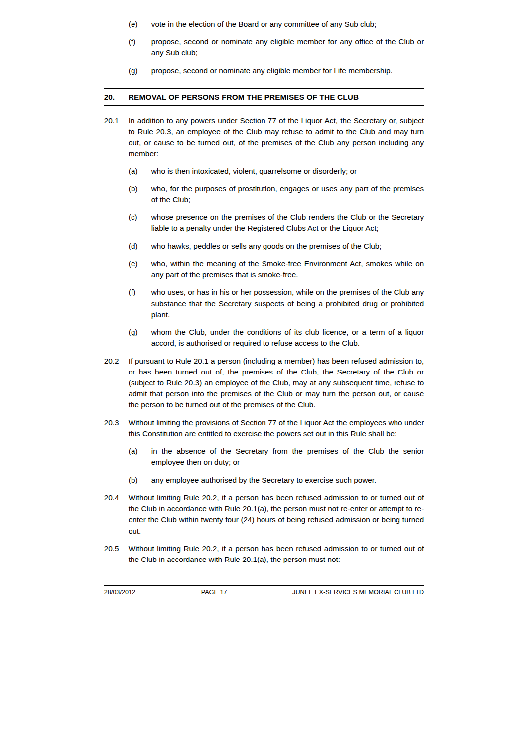(e)
vote in the election of the Board or any committee of any Sub club;
(f)
propose, second or nominate any eligible member for any office of the Club or any Sub club;
(g)
propose, second or nominate any eligible member for Life membership.
20.
Removal of Persons from the Premises of the Club
20.1
In addition to any powers under Section 77 of the Liquor Act, the Secretary or, subject to Rule 20.3, an employee of the Club may refuse to admit to the Club and may turn out, or cause to be turned out, of the premises of the Club any person including any member:
(a)
who is then intoxicated, violent, quarrelsome or disorderly; or
(b)
who, for the purposes of prostitution, engages or uses any part of the premises of the Club;
(c)
whose presence on the premises of the Club renders the Club or the Secretary liable to a penalty under the Registered Clubs Act or the Liquor Act;
(d)
who hawks, peddles or sells any goods on the premises of the Club;
(e)
who, within the meaning of the Smoke-free Environment Act, smokes while on any part of the premises that is smoke-free.
(f)
who uses, or has in his or her possession, while on the premises of the Club any substance that the Secretary suspects of being a prohibited drug or prohibited plant.
(g)
whom the Club, under the conditions of its club licence, or a term of a liquor accord, is authorised or required to refuse access to the Club.
20.2
If pursuant to Rule 20.1 a person (including a member) has been refused admission to, or has been turned out of, the premises of the Club, the Secretary of the Club or (subject to Rule 20.3) an employee of the Club, may at any subsequent time, refuse to admit that person into the premises of the Club or may turn the person out, or cause the person to be turned out of the premises of the Club.
20.3
Without limiting the provisions of Section 77 of the Liquor Act the employees who under this Constitution are entitled to exercise the powers set out in this Rule shall be:
(a)
in the absence of the Secretary from the premises of the Club the senior employee then on duty; or
(b)
any employee authorised by the Secretary to exercise such power.
20.4
Without limiting Rule 20.2, if a person has been refused admission to or turned out of the Club in accordance with Rule 20.1(a), the person must not re-enter or attempt to re-enter the Club within twenty four (24) hours of being refused admission or being turned out.
20.5
Without limiting Rule 20.2, if a person has been refused admission to or turned out of the Club in accordance with Rule 20.1(a), the person must not:
28/03/2012
PAGE 17
JUNEE EX-SERVICES MEMORIAL CLUB LTD